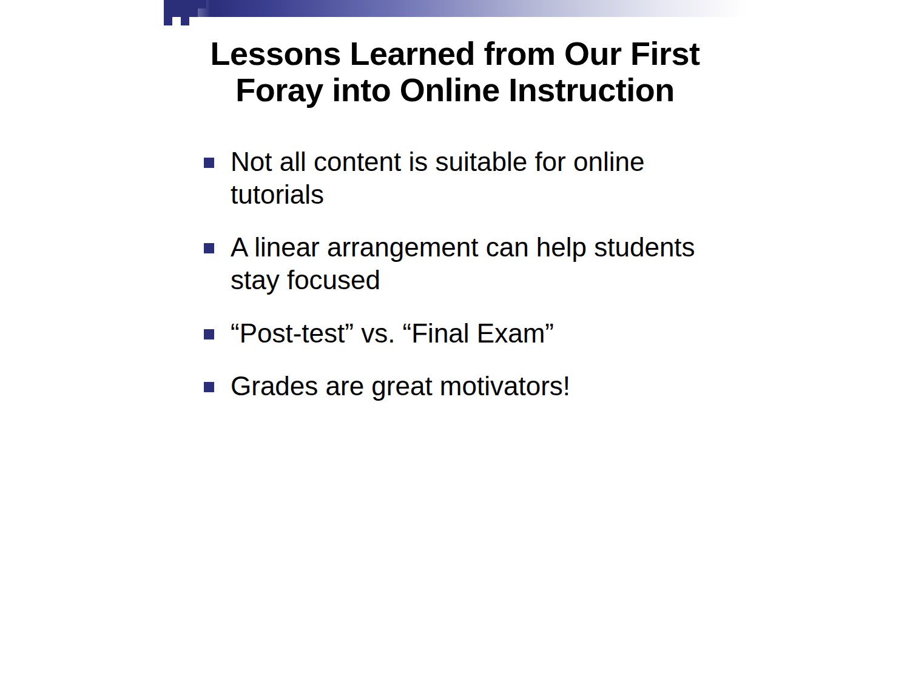Lessons Learned from Our First Foray into Online Instruction
Not all content is suitable for online tutorials
A linear arrangement can help students stay focused
“Post-test” vs. “Final Exam”
Grades are great motivators!